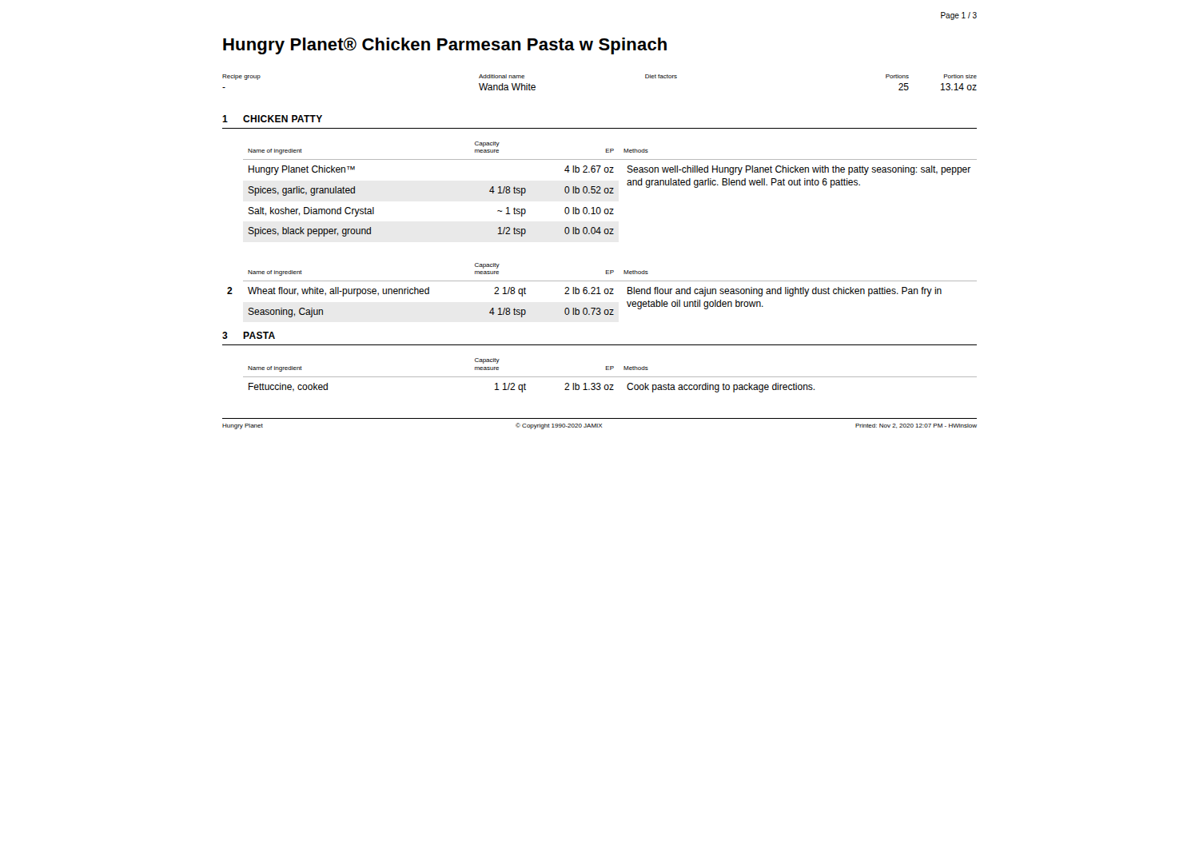Page 1 / 3
Hungry Planet® Chicken Parmesan Pasta w Spinach
| Recipe group | Additional name | Diet factors | Portions | Portion size |
| --- | --- | --- | --- | --- |
| - | Wanda White | | 25 | 13.14 oz |
1
CHICKEN PATTY
| | Name of ingredient | Capacity measure | EP | Methods |
| --- | --- | --- | --- | --- |
| | Hungry Planet Chicken™ | | 4 lb 2.67 oz | Season well-chilled Hungry Planet Chicken with the patty seasoning: salt, pepper and granulated garlic. Blend well. Pat out into 6 patties. |
| | Spices, garlic, granulated | 4 1/8 tsp | 0 lb 0.52 oz |
| | Salt, kosher, Diamond Crystal | ~ 1 tsp | 0 lb 0.10 oz |
| | Spices, black pepper, ground | 1/2 tsp | 0 lb 0.04 oz |
| | Name of ingredient | Capacity measure | EP | Methods |
| --- | --- | --- | --- | --- |
| 2 | Wheat flour, white, all-purpose, unenriched | 2 1/8 qt | 2 lb 6.21 oz | Blend flour and cajun seasoning and lightly dust chicken patties. Pan fry in vegetable oil until golden brown. |
| | Seasoning, Cajun | 4 1/8 tsp | 0 lb 0.73 oz |
3
PASTA
| | Name of ingredient | Capacity measure | EP | Methods |
| --- | --- | --- | --- | --- |
| | Fettuccine, cooked | 1 1/2 qt | 2 lb 1.33 oz | Cook pasta according to package directions. |
Hungry Planet
© Copyright 1990-2020 JAMIX
Printed: Nov 2, 2020 12:07 PM - HWinslow